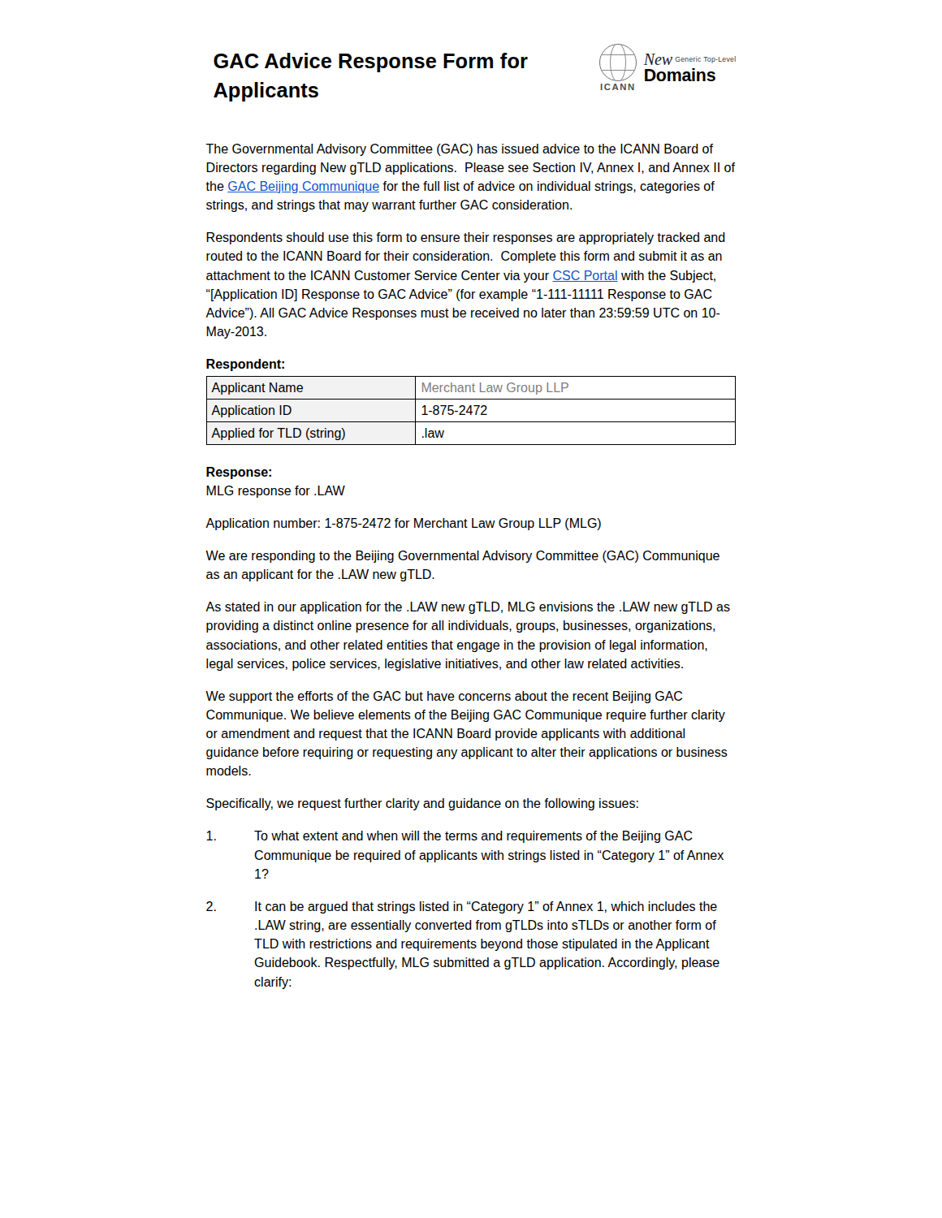GAC Advice Response Form for Applicants
ICANN
NewGeneric Top-Level
Domains
The Governmental Advisory Committee (GAC) has issued advice to the ICANN Board of Directors regarding New gTLD applications. Please see Section IV, Annex I, and Annex II of the GAC Beijing Communique for the full list of advice on individual strings, categories of strings, and strings that may warrant further GAC consideration.
Respondents should use this form to ensure their responses are appropriately tracked and routed to the ICANN Board for their consideration. Complete this form and submit it as an attachment to the ICANN Customer Service Center via your CSC Portal with the Subject, “[Application ID] Response to GAC Advice” (for example “1-111-11111 Response to GAC Advice”). All GAC Advice Responses must be received no later than 23:59:59 UTC on 10-May-2013.
Respondent:
| Applicant Name | Merchant Law Group LLP |
| Application ID | 1-875-2472 |
| Applied for TLD (string) | .law |
Response:
MLG response for .LAW
Application number: 1-875-2472 for Merchant Law Group LLP (MLG)
We are responding to the Beijing Governmental Advisory Committee (GAC) Communique as an applicant for the .LAW new gTLD.
As stated in our application for the .LAW new gTLD, MLG envisions the .LAW new gTLD as providing a distinct online presence for all individuals, groups, businesses, organizations, associations, and other related entities that engage in the provision of legal information, legal services, police services, legislative initiatives, and other law related activities.
We support the efforts of the GAC but have concerns about the recent Beijing GAC Communique. We believe elements of the Beijing GAC Communique require further clarity or amendment and request that the ICANN Board provide applicants with additional guidance before requiring or requesting any applicant to alter their applications or business models.
Specifically, we request further clarity and guidance on the following issues:
1.
To what extent and when will the terms and requirements of the Beijing GAC Communique be required of applicants with strings listed in “Category 1” of Annex 1?
2.
It can be argued that strings listed in “Category 1” of Annex 1, which includes the .LAW string, are essentially converted from gTLDs into sTLDs or another form of TLD with restrictions and requirements beyond those stipulated in the Applicant Guidebook. Respectfully, MLG submitted a gTLD application. Accordingly, please clarify: